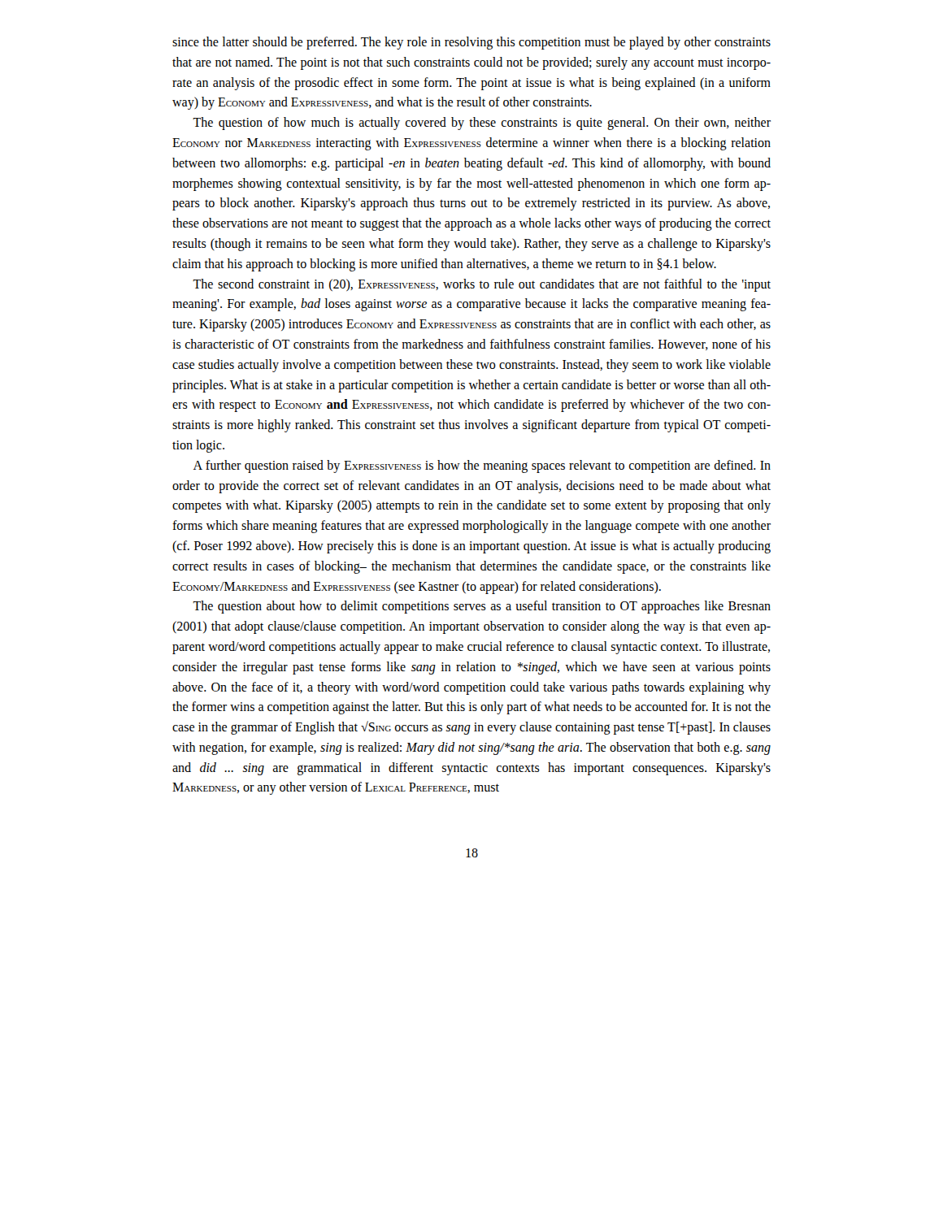since the latter should be preferred. The key role in resolving this competition must be played by other constraints that are not named. The point is not that such constraints could not be provided; surely any account must incorporate an analysis of the prosodic effect in some form. The point at issue is what is being explained (in a uniform way) by Economy and Expressiveness, and what is the result of other constraints.
The question of how much is actually covered by these constraints is quite general. On their own, neither Economy nor Markedness interacting with Expressiveness determine a winner when there is a blocking relation between two allomorphs: e.g. participal -en in beaten beating default -ed. This kind of allomorphy, with bound morphemes showing contextual sensitivity, is by far the most well-attested phenomenon in which one form appears to block another. Kiparsky's approach thus turns out to be extremely restricted in its purview. As above, these observations are not meant to suggest that the approach as a whole lacks other ways of producing the correct results (though it remains to be seen what form they would take). Rather, they serve as a challenge to Kiparsky's claim that his approach to blocking is more unified than alternatives, a theme we return to in §4.1 below.
The second constraint in (20), Expressiveness, works to rule out candidates that are not faithful to the 'input meaning'. For example, bad loses against worse as a comparative because it lacks the comparative meaning feature. Kiparsky (2005) introduces Economy and Expressiveness as constraints that are in conflict with each other, as is characteristic of OT constraints from the markedness and faithfulness constraint families. However, none of his case studies actually involve a competition between these two constraints. Instead, they seem to work like violable principles. What is at stake in a particular competition is whether a certain candidate is better or worse than all others with respect to Economy and Expressiveness, not which candidate is preferred by whichever of the two constraints is more highly ranked. This constraint set thus involves a significant departure from typical OT competition logic.
A further question raised by Expressiveness is how the meaning spaces relevant to competition are defined. In order to provide the correct set of relevant candidates in an OT analysis, decisions need to be made about what competes with what. Kiparsky (2005) attempts to rein in the candidate set to some extent by proposing that only forms which share meaning features that are expressed morphologically in the language compete with one another (cf. Poser 1992 above). How precisely this is done is an important question. At issue is what is actually producing correct results in cases of blocking– the mechanism that determines the candidate space, or the constraints like Economy/Markedness and Expressiveness (see Kastner (to appear) for related considerations).
The question about how to delimit competitions serves as a useful transition to OT approaches like Bresnan (2001) that adopt clause/clause competition. An important observation to consider along the way is that even apparent word/word competitions actually appear to make crucial reference to clausal syntactic context. To illustrate, consider the irregular past tense forms like sang in relation to *singed, which we have seen at various points above. On the face of it, a theory with word/word competition could take various paths towards explaining why the former wins a competition against the latter. But this is only part of what needs to be accounted for. It is not the case in the grammar of English that √Sing occurs as sang in every clause containing past tense T[+past]. In clauses with negation, for example, sing is realized: Mary did not sing/*sang the aria. The observation that both e.g. sang and did ... sing are grammatical in different syntactic contexts has important consequences. Kiparsky's Markedness, or any other version of Lexical Preference, must
18